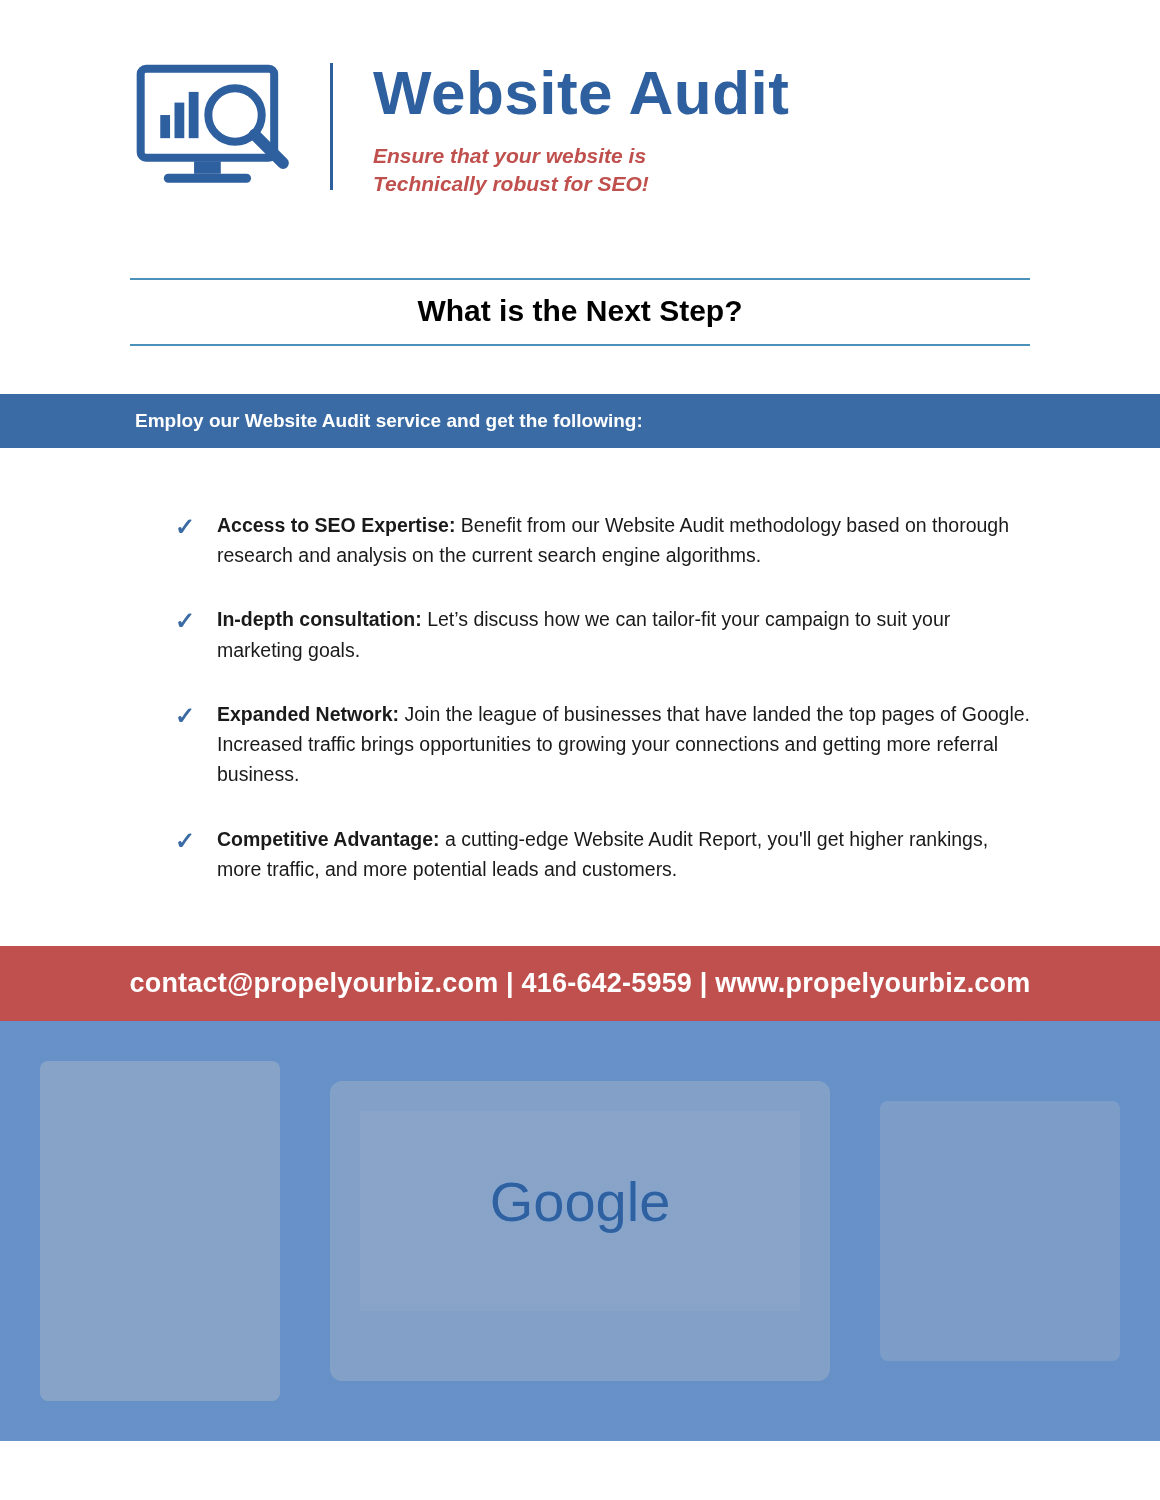Website Audit
Ensure that your website is
Technically robust for SEO!
What is the Next Step?
Employ our Website Audit service and get the following:
Access to SEO Expertise: Benefit from our Website Audit methodology based on thorough research and analysis on the current search engine algorithms.
In-depth consultation: Let’s discuss how we can tailor-fit your campaign to suit your marketing goals.
Expanded Network: Join the league of businesses that have landed the top pages of Google. Increased traffic brings opportunities to growing your connections and getting more referral business.
Competitive Advantage: a cutting-edge Website Audit Report, you'll get higher rankings, more traffic, and more potential leads and customers.
contact@propelyourbiz.com | 416-642-5959 | www.propelyourbiz.com